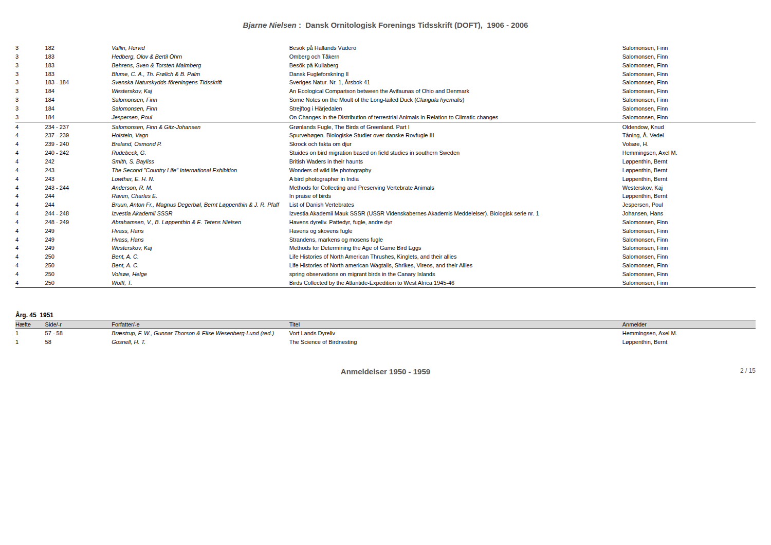Bjarne Nielsen : Dansk Ornitologisk Forenings Tidsskrift (DOFT), 1906 - 2006
| 3 | 182 | Vallin, Hervid | Besök på Hallands Väderö | Salomonsen, Finn |
| 3 | 183 | Hedberg, Olov & Bertil Öhrn | Omberg och Tåkern | Salomonsen, Finn |
| 3 | 183 | Behrens, Sven & Torsten Malmberg | Besök på Kullaberg | Salomonsen, Finn |
| 3 | 183 | Blume, C. A., Th. Frølich & B. Palm | Dansk Fugleforskning II | Salomonsen, Finn |
| 3 | 183 - 184 | Svenska Naturskydds-föreningens Tidsskrift | Sveriges Natur. Nr. 1, Årsbok 41 | Salomonsen, Finn |
| 3 | 184 | Westerskov, Kaj | An Ecological Comparison between the Avifaunas of Ohio and Denmark | Salomonsen, Finn |
| 3 | 184 | Salomonsen, Finn | Some Notes on the Moult of the Long-tailed Duck ( Clangula hyemalis ) | Salomonsen, Finn |
| 3 | 184 | Salomonsen, Finn | Strejftog i Härjedalen | Salomonsen, Finn |
| 3 | 184 | Jespersen, Poul | On Changes in the Distribution of terrestrial Animals in Relation to Climatic changes | Salomonsen, Finn |
| 4 | 234 - 237 | Salomonsen, Finn & Gitz-Johansen | Grønlands Fugle, The Birds of Greenland. Part I | Oldendow, Knud |
| 4 | 237 - 239 | Holstein, Vagn | Spurvehøgen. Biologiske Studier over danske Rovfugle III | Tåning, Å. Vedel |
| 4 | 239 - 240 | Breland, Osmond P. | Skrock och fakta om djur | Volsøe, H. |
| 4 | 240 - 242 | Rudebeck, G. | Stuides on bird migration based on field studies in southern Sweden | Hemmingsen, Axel M. |
| 4 | 242 | Smith, S. Bayliss | British Waders in their haunts | Løppenthin, Bernt |
| 4 | 243 | The Second "Country Life" International Exhibition | Wonders of wild life photography | Løppenthin, Bernt |
| 4 | 243 | Lowther, E. H. N. | A bird photographer in India | Løppenthin, Bernt |
| 4 | 243 - 244 | Anderson, R. M. | Methods for Collecting and Preserving Vertebrate Animals | Westerskov, Kaj |
| 4 | 244 | Raven, Charles E. | In praise of birds | Løppenthin, Bernt |
| 4 | 244 | Bruun, Anton Fr., Magnus Degerbøl, Bernt Løppenthin & J. R. Pfaff | List of Danish Vertebrates | Jespersen, Poul |
| 4 | 244 - 248 | Izvestia Akademii SSSR | Izvestia Akademii Mauk SSSR (USSR Videnskabernes Akademis Meddelelser). Biologisk serie nr. 1 | Johansen, Hans |
| 4 | 248 - 249 | Abrahamsen, V., B. Løppenthin & E. Tetens Nielsen | Havens dyreliv. Pattedyr, fugle, andre dyr | Salomonsen, Finn |
| 4 | 249 | Hvass, Hans | Havens og skovens fugle | Salomonsen, Finn |
| 4 | 249 | Hvass, Hans | Strandens, markens og mosens fugle | Salomonsen, Finn |
| 4 | 249 | Westerskov, Kaj | Methods for Determining the Age of Game Bird Eggs | Salomonsen, Finn |
| 4 | 250 | Bent, A. C. | Life Histories of North American Thrushes, Kinglets, and their allies | Salomonsen, Finn |
| 4 | 250 | Bent, A. C. | Life Histories of North american Wagtails, Shrikes, Vireos, and their Allies | Salomonsen, Finn |
| 4 | 250 | Volsøe, Helge | spring observations on migrant birds in the Canary Islands | Salomonsen, Finn |
| 4 | 250 | Wolff, T. | Birds Collected by the Atlantide-Expedition to West Africa 1945-46 | Salomonsen, Finn |
Årg. 45 1951
| Hæfte | Side/-r | Forfatter/-e | Titel | Anmelder |
| 1 | 57 - 58 | Bræstrup, F. W., Gunnar Thorson & Elise Wesenberg-Lund (red.) | Vort Lands Dyreliv | Hemmingsen, Axel M. |
| 1 | 58 | Gosnell, H. T. | The Science of Birdnesting | Løppenthin, Bernt |
Anmeldelser 1950 - 1959 2 / 15